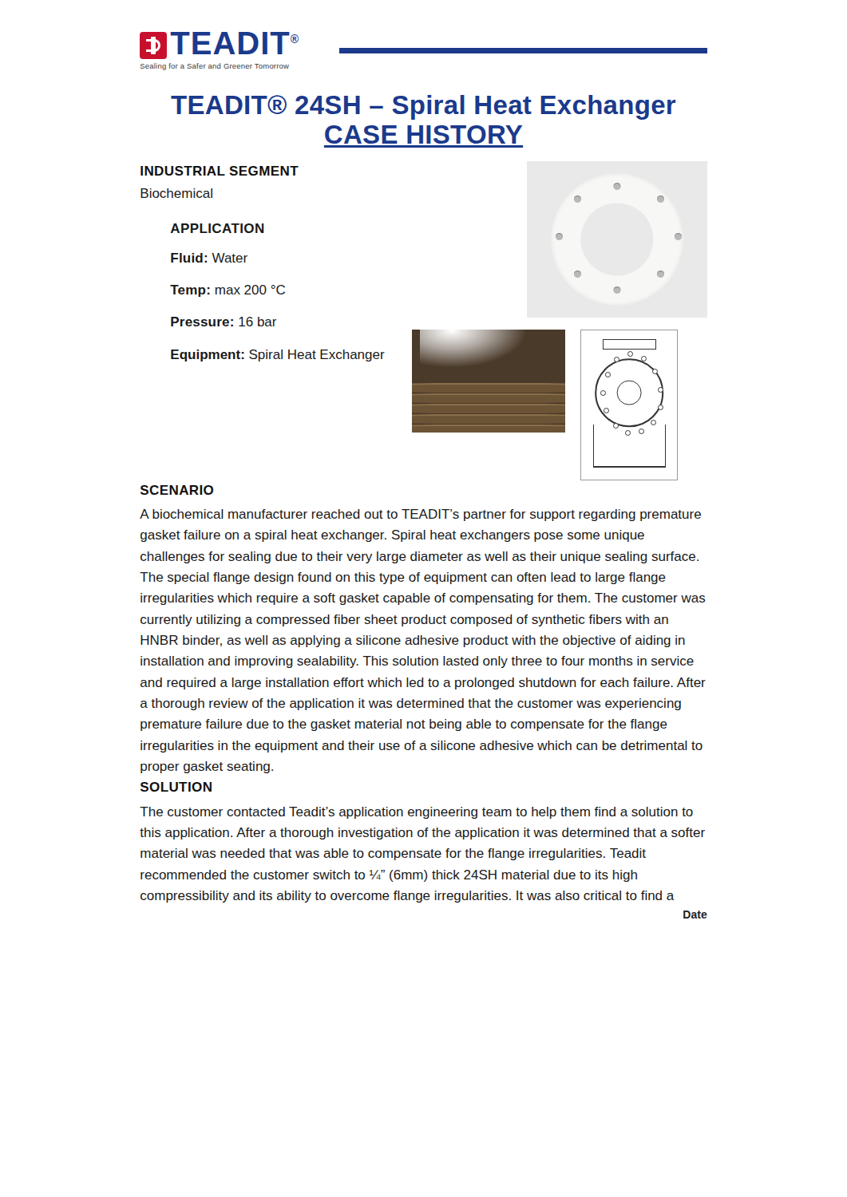TEADIT®
Sealing for a Safer and Greener Tomorrow
TEADIT® 24SH – Spiral Heat Exchanger
CASE HISTORY
INDUSTRIAL SEGMENT
Biochemical
APPLICATION
Fluid: Water
Temp: max 200 °C
Pressure: 16 bar
Equipment: Spiral Heat Exchanger
SCENARIO
A biochemical manufacturer reached out to TEADIT’s partner for support regarding premature gasket failure on a spiral heat exchanger. Spiral heat exchangers pose some unique challenges for sealing due to their very large diameter as well as their unique sealing surface. The special flange design found on this type of equipment can often lead to large flange irregularities which require a soft gasket capable of compensating for them. The customer was currently utilizing a compressed fiber sheet product composed of synthetic fibers with an HNBR binder, as well as applying a silicone adhesive product with the objective of aiding in installation and improving sealability. This solution lasted only three to four months in service and required a large installation effort which led to a prolonged shutdown for each failure. After a thorough review of the application it was determined that the customer was experiencing premature failure due to the gasket material not being able to compensate for the flange irregularities in the equipment and their use of a silicone adhesive which can be detrimental to proper gasket seating.
SOLUTION
The customer contacted Teadit’s application engineering team to help them find a solution to this application. After a thorough investigation of the application it was determined that a softer material was needed that was able to compensate for the flange irregularities. Teadit recommended the customer switch to ¼” (6mm) thick 24SH material due to its high compressibility and its ability to overcome flange irregularities. It was also critical to find a
Date